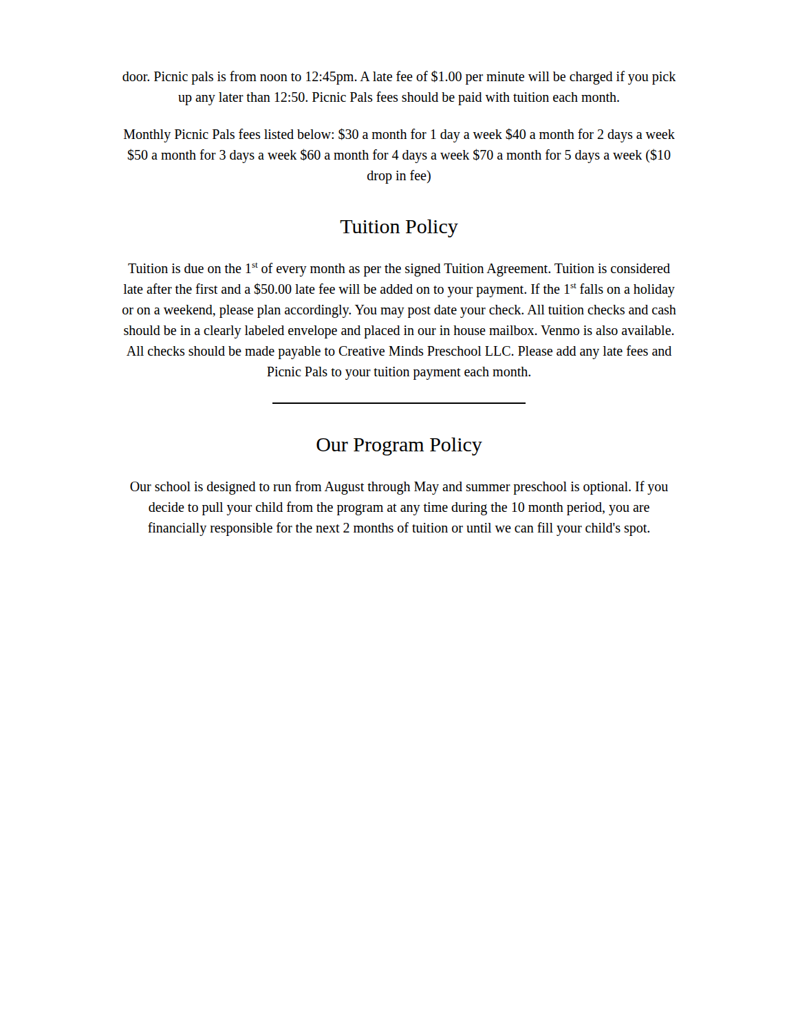door. Picnic pals is from noon to 12:45pm. A late fee of $1.00 per minute will be charged if you pick up any later than 12:50. Picnic Pals fees should be paid with tuition each month.
Monthly Picnic Pals fees listed below: $30 a month for 1 day a week $40 a month for 2 days a week $50 a month for 3 days a week $60 a month for 4 days a week $70 a month for 5 days a week ($10 drop in fee)
Tuition Policy
Tuition is due on the 1st of every month as per the signed Tuition Agreement. Tuition is considered late after the first and a $50.00 late fee will be added on to your payment. If the 1st falls on a holiday or on a weekend, please plan accordingly. You may post date your check. All tuition checks and cash should be in a clearly labeled envelope and placed in our in house mailbox. Venmo is also available. All checks should be made payable to Creative Minds Preschool LLC. Please add any late fees and Picnic Pals to your tuition payment each month.
Our Program Policy
Our school is designed to run from August through May and summer preschool is optional. If you decide to pull your child from the program at any time during the 10 month period, you are financially responsible for the next 2 months of tuition or until we can fill your child's spot.